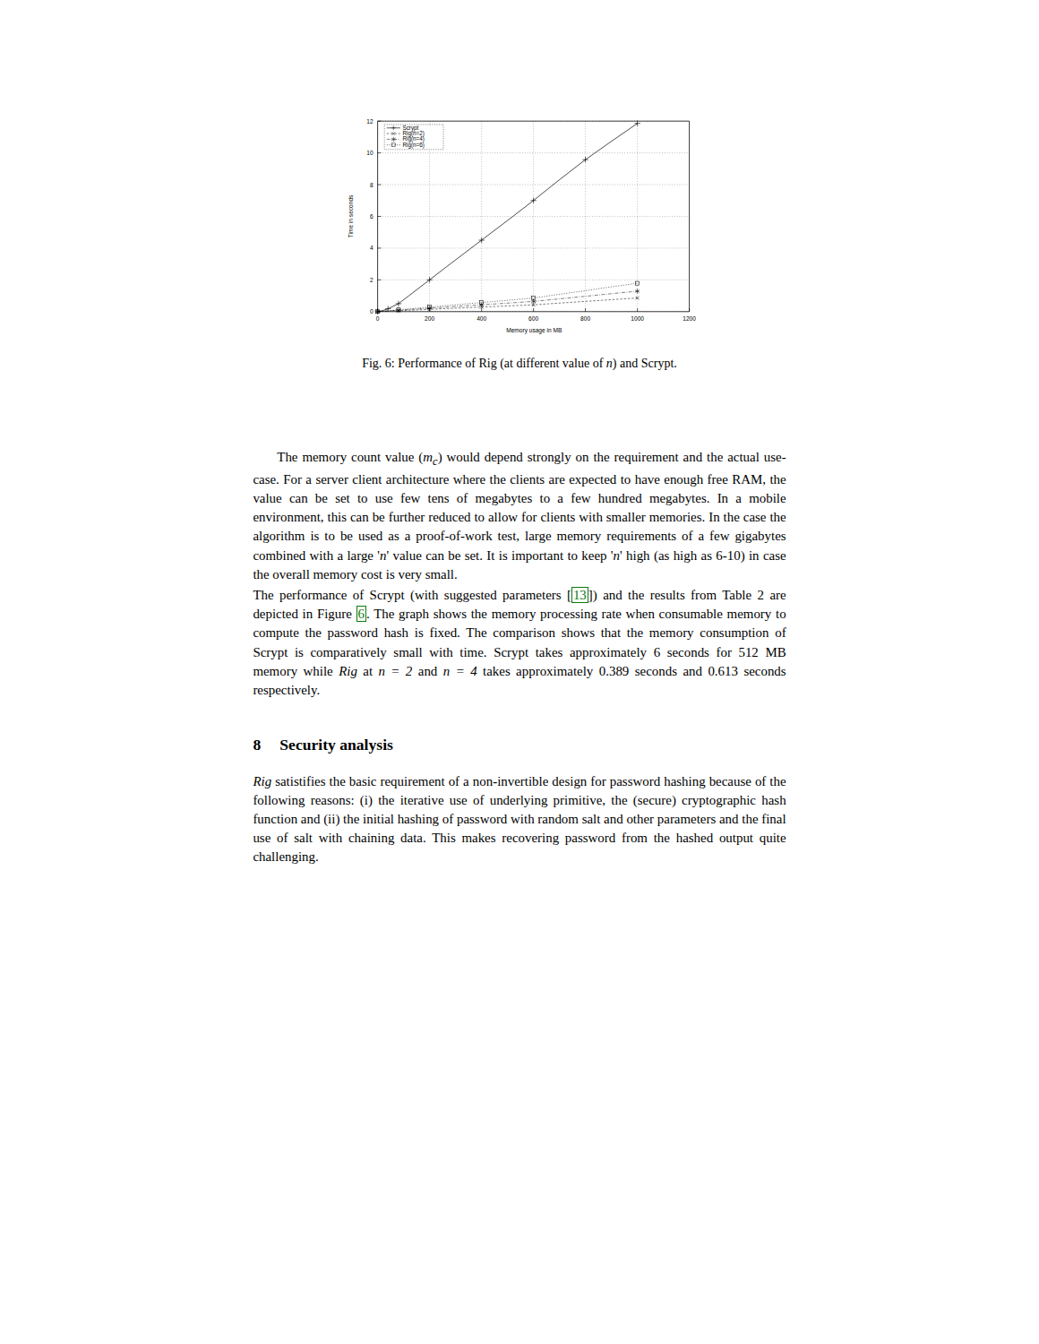0 2 4 6 8 10 12 0 200 400 600 800 1000 1200 Memory usage in MB Time in seconds Scrypt Rig(n=2) Rig(n=4) Rig(n=6)
Fig. 6: Performance of Rig (at different value of n) and Scrypt.
The memory count value (mc) would depend strongly on the requirement and the actual use-case. For a server client architecture where the clients are expected to have enough free RAM, the value can be set to use few tens of megabytes to a few hundred megabytes. In a mobile environment, this can be further reduced to allow for clients with smaller memories. In the case the algorithm is to be used as a proof-of-work test, large memory requirements of a few gigabytes combined with a large 'n' value can be set. It is important to keep 'n' high (as high as 6-10) in case the overall memory cost is very small.
The performance of Scrypt (with suggested parameters [13]) and the results from Table 2 are depicted in Figure 6. The graph shows the memory processing rate when consumable memory to compute the password hash is fixed. The comparison shows that the memory consumption of Scrypt is comparatively small with time. Scrypt takes approximately 6 seconds for 512 MB memory while Rig at n = 2 and n = 4 takes approximately 0.389 seconds and 0.613 seconds respectively.
8 Security analysis
Rig satistifies the basic requirement of a non-invertible design for password hashing because of the following reasons: (i) the iterative use of underlying primitive, the (secure) cryptographic hash function and (ii) the initial hashing of password with random salt and other parameters and the final use of salt with chaining data. This makes recovering password from the hashed output quite challenging.